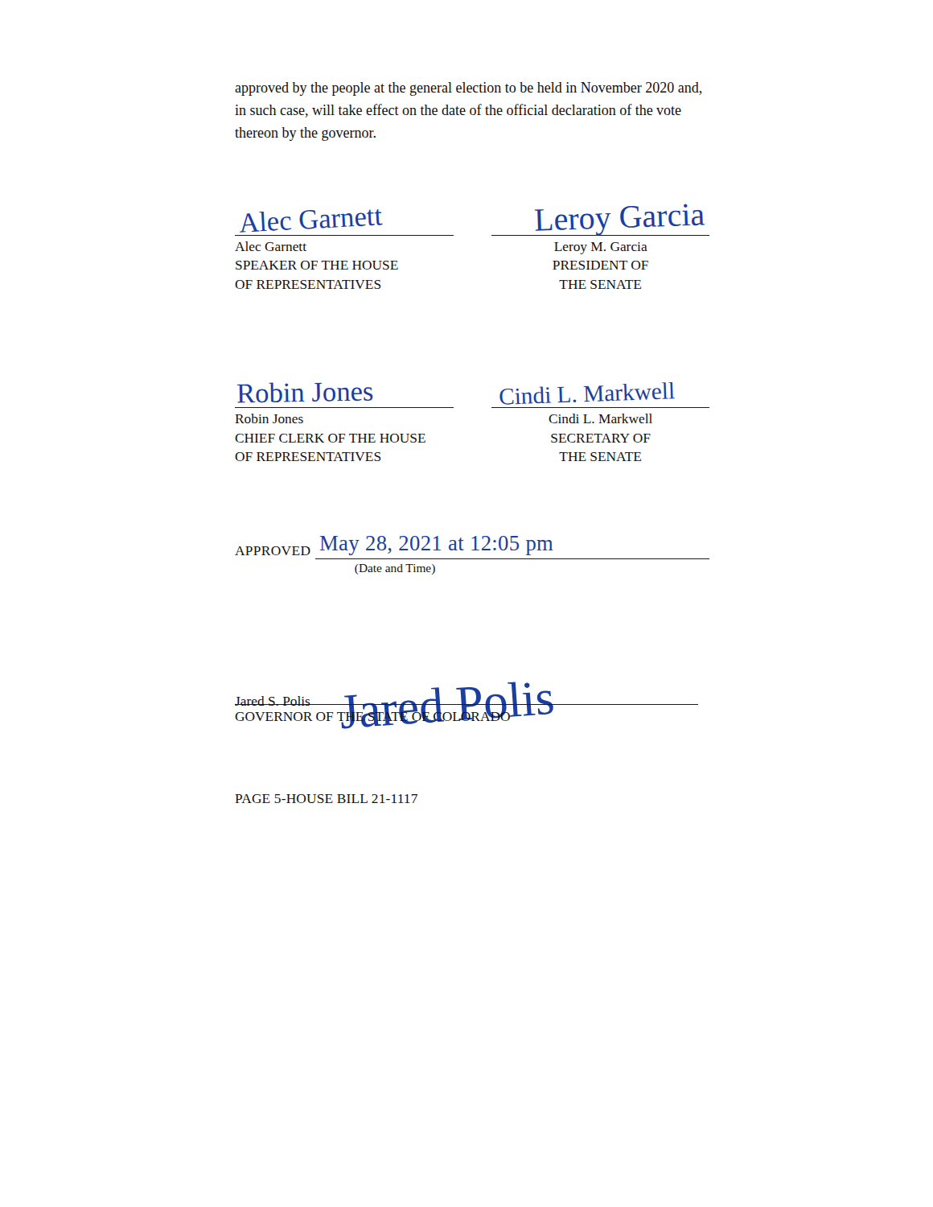approved by the people at the general election to be held in November 2020 and, in such case, will take effect on the date of the official declaration of the vote thereon by the governor.
Alec Garnett
Alec Garnett
Speaker of the House
of Representatives
Leroy Garcia
Leroy M. Garcia
President of
the Senate
Robin Jones
Robin Jones
Chief Clerk of the House
of Representatives
Cindi L. Markwell
Cindi L. Markwell
Secretary of
the Senate
Approved May 28, 2021 at 12:05 pm
(Date and Time)
Jared Polis
Jared S. Polis
Governor of the State of Colorado
PAGE 5-HOUSE BILL 21-1117